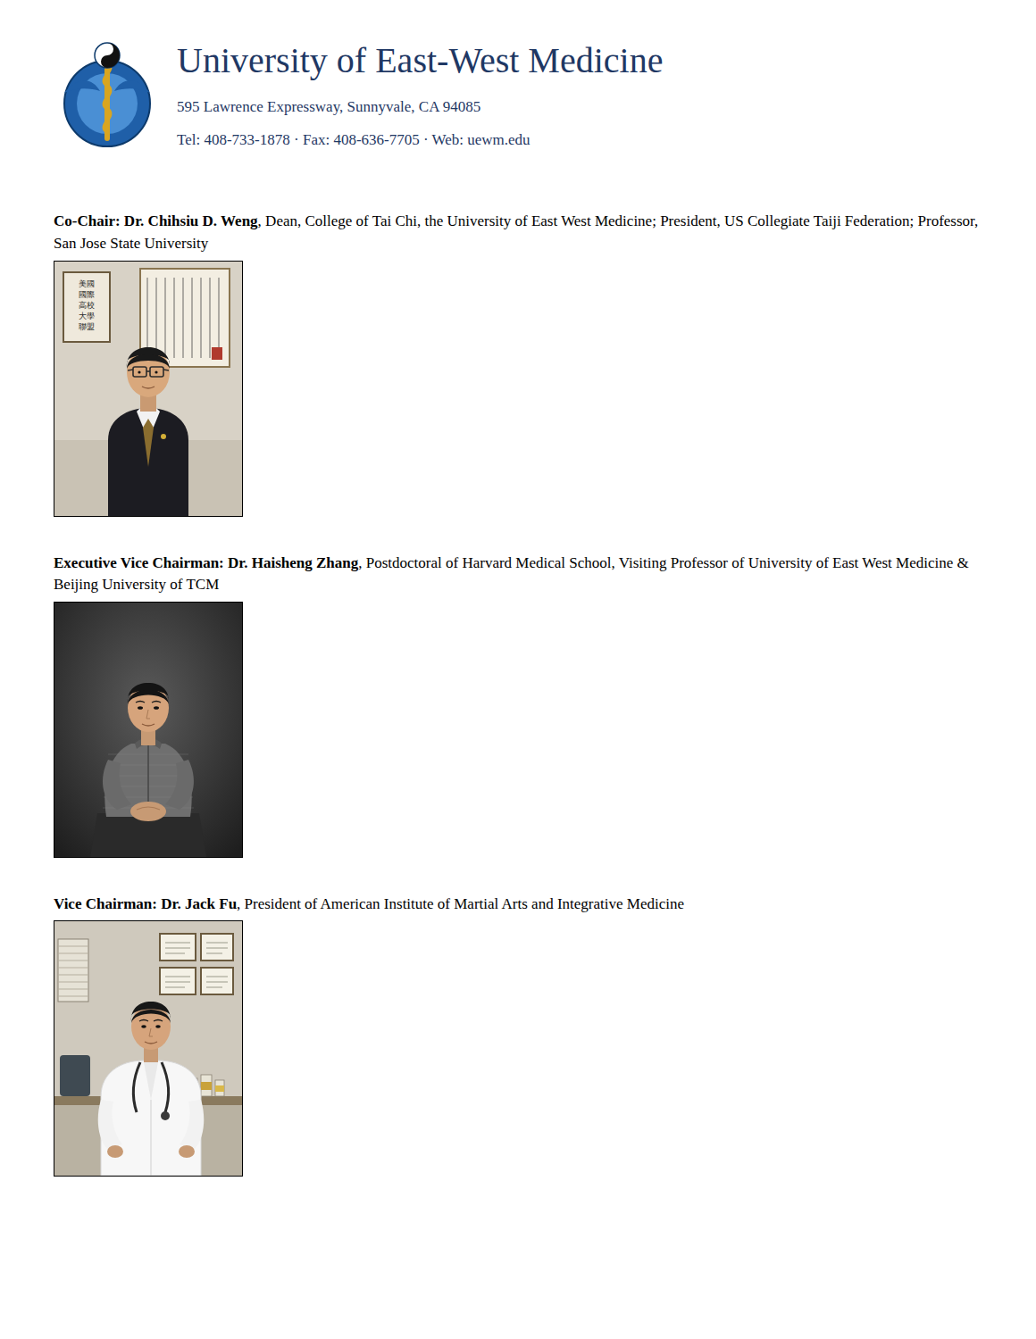University of East-West Medicine
595 Lawrence Expressway, Sunnyvale, CA 94085
Tel: 408-733-1878 · Fax: 408-636-7705 · Web: uewm.edu
Co-Chair: Dr. Chihsiu D. Weng, Dean, College of Tai Chi, the University of East West Medicine; President, US Collegiate Taiji Federation; Professor, San Jose State University
美國 國際 高校 大學 聯盟
Executive Vice Chairman: Dr. Haisheng Zhang, Postdoctoral of Harvard Medical School, Visiting Professor of University of East West Medicine & Beijing University of TCM
Vice Chairman: Dr. Jack Fu, President of American Institute of Martial Arts and Integrative Medicine